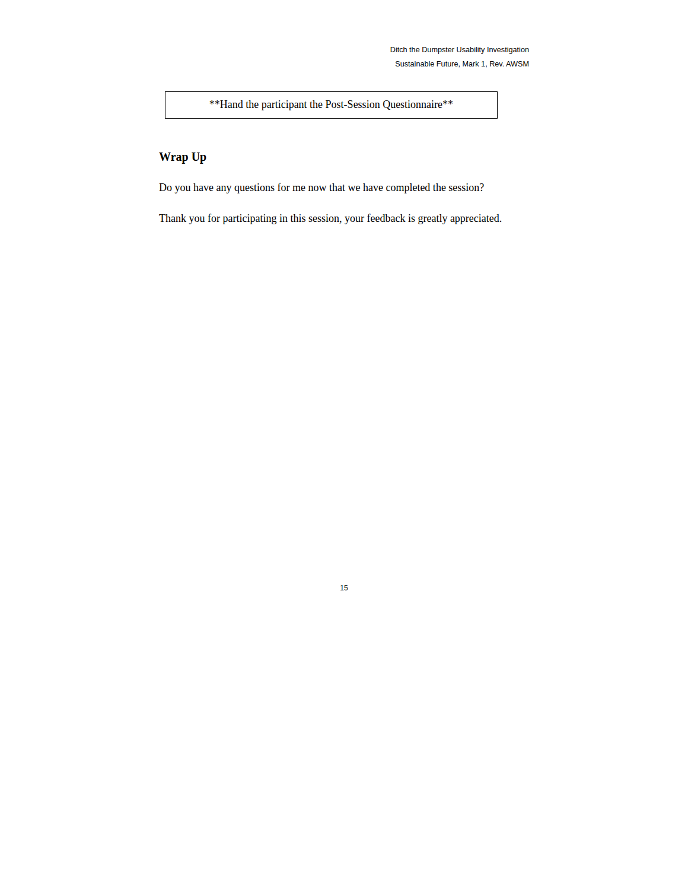Ditch the Dumpster Usability Investigation
Sustainable Future, Mark 1, Rev. AWSM
**Hand the participant the Post-Session Questionnaire**
Wrap Up
Do you have any questions for me now that we have completed the session?
Thank you for participating in this session, your feedback is greatly appreciated.
15